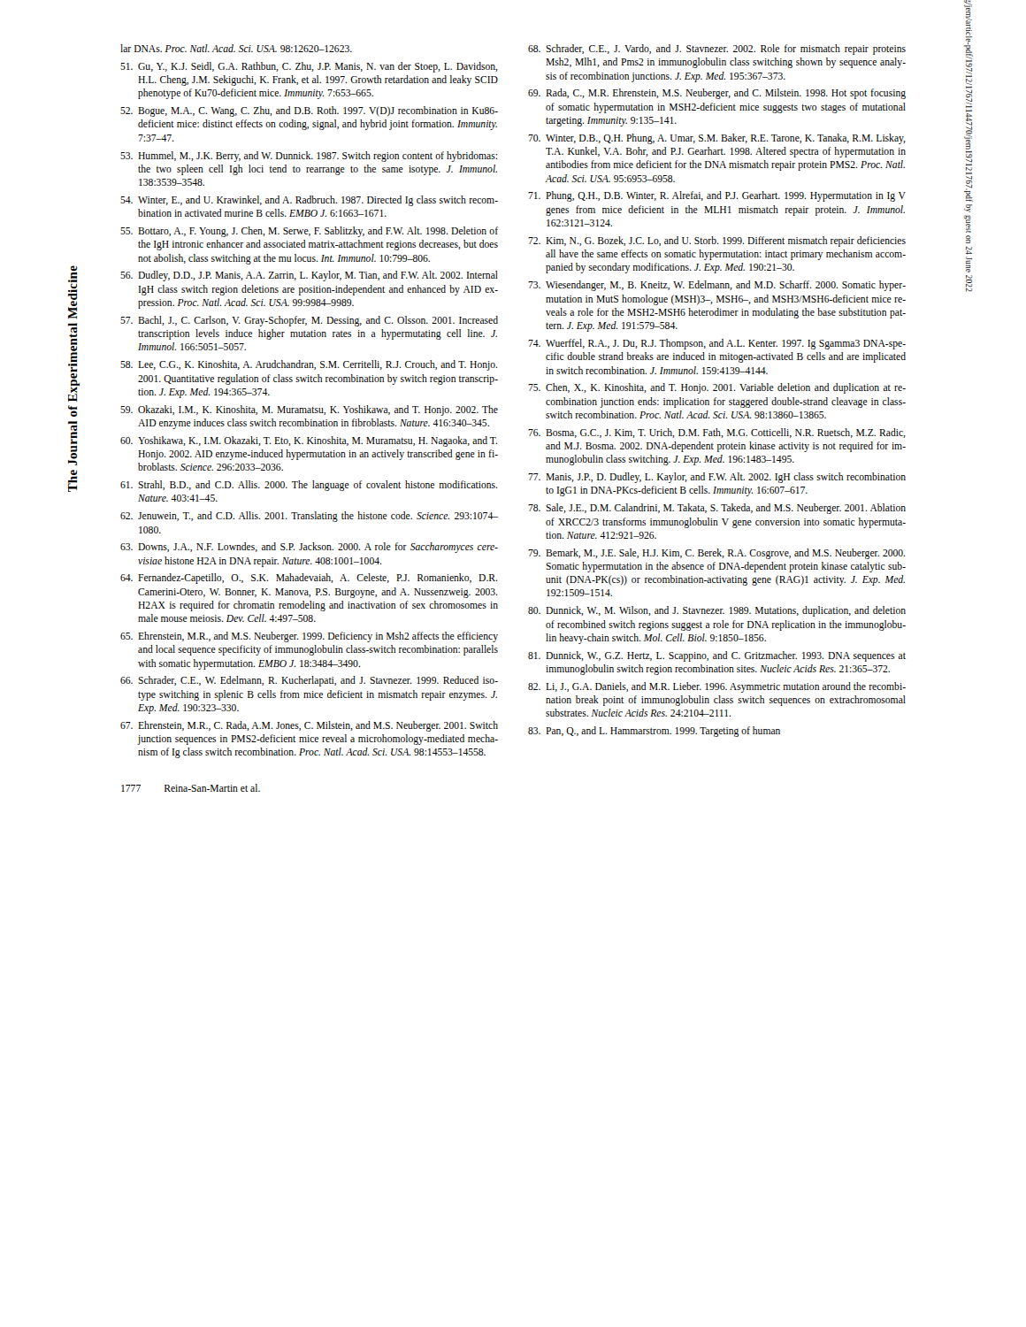The Journal of Experimental Medicine
Downloaded from http://rupress.org/jem/article-pdf/197/12/1767/1144770/jem197121767.pdf by guest on 24 June 2022
lar DNAs. Proc. Natl. Acad. Sci. USA. 98:12620–12623.
51. Gu, Y., K.J. Seidl, G.A. Rathbun, C. Zhu, J.P. Manis, N. van der Stoep, L. Davidson, H.L. Cheng, J.M. Sekiguchi, K. Frank, et al. 1997. Growth retardation and leaky SCID phenotype of Ku70-deficient mice. Immunity. 7:653–665.
52. Bogue, M.A., C. Wang, C. Zhu, and D.B. Roth. 1997. V(D)J recombination in Ku86-deficient mice: distinct effects on coding, signal, and hybrid joint formation. Immunity. 7:37–47.
53. Hummel, M., J.K. Berry, and W. Dunnick. 1987. Switch region content of hybridomas: the two spleen cell Igh loci tend to rearrange to the same isotype. J. Immunol. 138:3539–3548.
54. Winter, E., and U. Krawinkel, and A. Radbruch. 1987. Directed Ig class switch recombination in activated murine B cells. EMBO J. 6:1663–1671.
55. Bottaro, A., F. Young, J. Chen, M. Serwe, F. Sablitzky, and F.W. Alt. 1998. Deletion of the IgH intronic enhancer and associated matrix-attachment regions decreases, but does not abolish, class switching at the mu locus. Int. Immunol. 10:799–806.
56. Dudley, D.D., J.P. Manis, A.A. Zarrin, L. Kaylor, M. Tian, and F.W. Alt. 2002. Internal IgH class switch region deletions are position-independent and enhanced by AID expression. Proc. Natl. Acad. Sci. USA. 99:9984–9989.
57. Bachl, J., C. Carlson, V. Gray-Schopfer, M. Dessing, and C. Olsson. 2001. Increased transcription levels induce higher mutation rates in a hypermutating cell line. J. Immunol. 166:5051–5057.
58. Lee, C.G., K. Kinoshita, A. Arudchandran, S.M. Cerritelli, R.J. Crouch, and T. Honjo. 2001. Quantitative regulation of class switch recombination by switch region transcription. J. Exp. Med. 194:365–374.
59. Okazaki, I.M., K. Kinoshita, M. Muramatsu, K. Yoshikawa, and T. Honjo. 2002. The AID enzyme induces class switch recombination in fibroblasts. Nature. 416:340–345.
60. Yoshikawa, K., I.M. Okazaki, T. Eto, K. Kinoshita, M. Muramatsu, H. Nagaoka, and T. Honjo. 2002. AID enzyme-induced hypermutation in an actively transcribed gene in fibroblasts. Science. 296:2033–2036.
61. Strahl, B.D., and C.D. Allis. 2000. The language of covalent histone modifications. Nature. 403:41–45.
62. Jenuwein, T., and C.D. Allis. 2001. Translating the histone code. Science. 293:1074–1080.
63. Downs, J.A., N.F. Lowndes, and S.P. Jackson. 2000. A role for Saccharomyces cerevisiae histone H2A in DNA repair. Nature. 408:1001–1004.
64. Fernandez-Capetillo, O., S.K. Mahadevaiah, A. Celeste, P.J. Romanienko, D.R. Camerini-Otero, W. Bonner, K. Manova, P.S. Burgoyne, and A. Nussenzweig. 2003. H2AX is required for chromatin remodeling and inactivation of sex chromosomes in male mouse meiosis. Dev. Cell. 4:497–508.
65. Ehrenstein, M.R., and M.S. Neuberger. 1999. Deficiency in Msh2 affects the efficiency and local sequence specificity of immunoglobulin class-switch recombination: parallels with somatic hypermutation. EMBO J. 18:3484–3490.
66. Schrader, C.E., W. Edelmann, R. Kucherlapati, and J. Stavnezer. 1999. Reduced isotype switching in splenic B cells from mice deficient in mismatch repair enzymes. J. Exp. Med. 190:323–330.
67. Ehrenstein, M.R., C. Rada, A.M. Jones, C. Milstein, and M.S. Neuberger. 2001. Switch junction sequences in PMS2-deficient mice reveal a microhomology-mediated mechanism of Ig class switch recombination. Proc. Natl. Acad. Sci. USA. 98:14553–14558.
68. Schrader, C.E., J. Vardo, and J. Stavnezer. 2002. Role for mismatch repair proteins Msh2, Mlh1, and Pms2 in immunoglobulin class switching shown by sequence analysis of recombination junctions. J. Exp. Med. 195:367–373.
69. Rada, C., M.R. Ehrenstein, M.S. Neuberger, and C. Milstein. 1998. Hot spot focusing of somatic hypermutation in MSH2-deficient mice suggests two stages of mutational targeting. Immunity. 9:135–141.
70. Winter, D.B., Q.H. Phung, A. Umar, S.M. Baker, R.E. Tarone, K. Tanaka, R.M. Liskay, T.A. Kunkel, V.A. Bohr, and P.J. Gearhart. 1998. Altered spectra of hypermutation in antibodies from mice deficient for the DNA mismatch repair protein PMS2. Proc. Natl. Acad. Sci. USA. 95:6953–6958.
71. Phung, Q.H., D.B. Winter, R. Alrefai, and P.J. Gearhart. 1999. Hypermutation in Ig V genes from mice deficient in the MLH1 mismatch repair protein. J. Immunol. 162:3121–3124.
72. Kim, N., G. Bozek, J.C. Lo, and U. Storb. 1999. Different mismatch repair deficiencies all have the same effects on somatic hypermutation: intact primary mechanism accompanied by secondary modifications. J. Exp. Med. 190:21–30.
73. Wiesendanger, M., B. Kneitz, W. Edelmann, and M.D. Scharff. 2000. Somatic hypermutation in MutS homologue (MSH)3–, MSH6–, and MSH3/MSH6-deficient mice reveals a role for the MSH2-MSH6 heterodimer in modulating the base substitution pattern. J. Exp. Med. 191:579–584.
74. Wuerffel, R.A., J. Du, R.J. Thompson, and A.L. Kenter. 1997. Ig Sgamma3 DNA-specific double strand breaks are induced in mitogen-activated B cells and are implicated in switch recombination. J. Immunol. 159:4139–4144.
75. Chen, X., K. Kinoshita, and T. Honjo. 2001. Variable deletion and duplication at recombination junction ends: implication for staggered double-strand cleavage in class-switch recombination. Proc. Natl. Acad. Sci. USA. 98:13860–13865.
76. Bosma, G.C., J. Kim, T. Urich, D.M. Fath, M.G. Cotticelli, N.R. Ruetsch, M.Z. Radic, and M.J. Bosma. 2002. DNA-dependent protein kinase activity is not required for immunoglobulin class switching. J. Exp. Med. 196:1483–1495.
77. Manis, J.P., D. Dudley, L. Kaylor, and F.W. Alt. 2002. IgH class switch recombination to IgG1 in DNA-PKcs-deficient B cells. Immunity. 16:607–617.
78. Sale, J.E., D.M. Calandrini, M. Takata, S. Takeda, and M.S. Neuberger. 2001. Ablation of XRCC2/3 transforms immunoglobulin V gene conversion into somatic hypermutation. Nature. 412:921–926.
79. Bemark, M., J.E. Sale, H.J. Kim, C. Berek, R.A. Cosgrove, and M.S. Neuberger. 2000. Somatic hypermutation in the absence of DNA-dependent protein kinase catalytic subunit (DNA-PK(cs)) or recombination-activating gene (RAG)1 activity. J. Exp. Med. 192:1509–1514.
80. Dunnick, W., M. Wilson, and J. Stavnezer. 1989. Mutations, duplication, and deletion of recombined switch regions suggest a role for DNA replication in the immunoglobulin heavy-chain switch. Mol. Cell. Biol. 9:1850–1856.
81. Dunnick, W., G.Z. Hertz, L. Scappino, and C. Gritzmacher. 1993. DNA sequences at immunoglobulin switch region recombination sites. Nucleic Acids Res. 21:365–372.
82. Li, J., G.A. Daniels, and M.R. Lieber. 1996. Asymmetric mutation around the recombination break point of immunoglobulin class switch sequences on extrachromosomal substrates. Nucleic Acids Res. 24:2104–2111.
83. Pan, Q., and L. Hammarstrom. 1999. Targeting of human
1777 Reina-San-Martin et al.